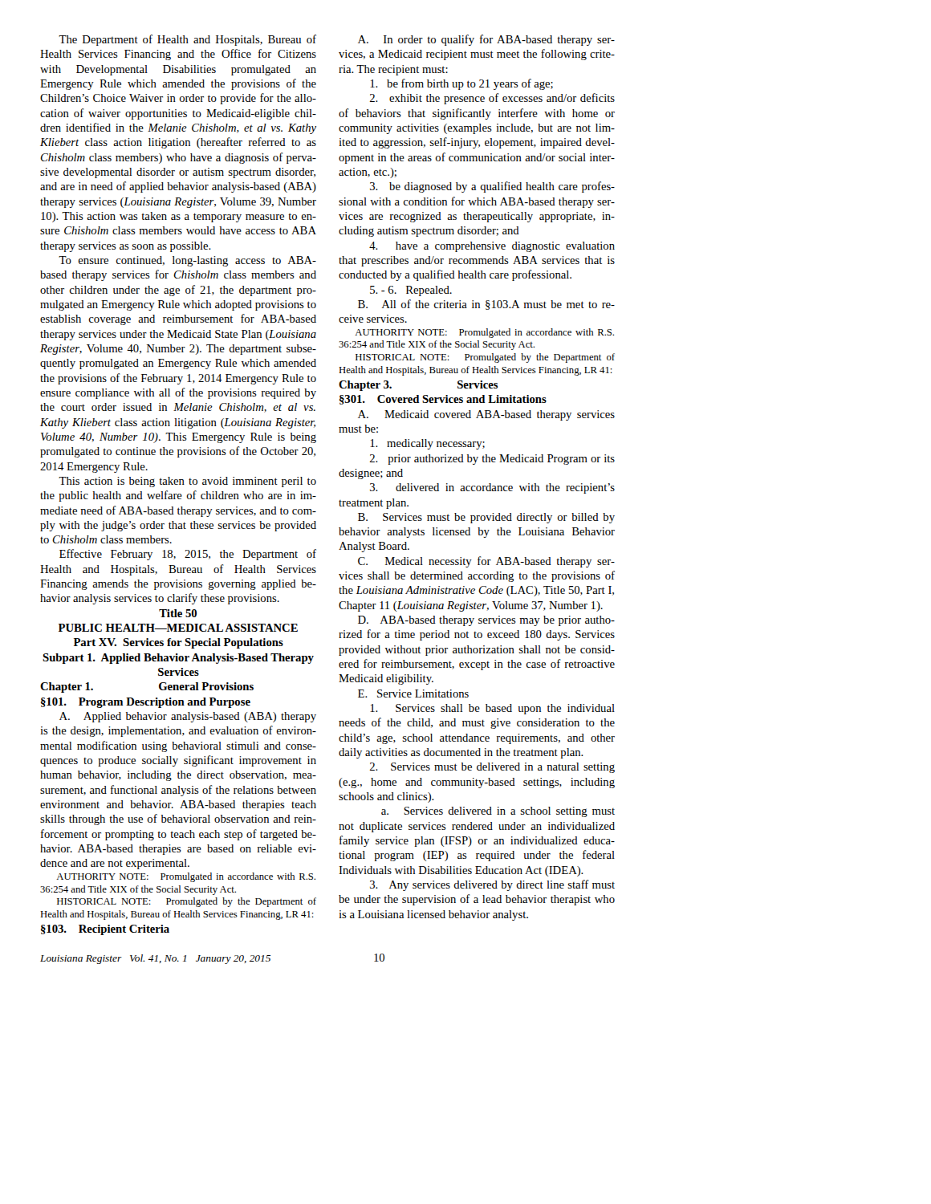The Department of Health and Hospitals, Bureau of Health Services Financing and the Office for Citizens with Developmental Disabilities promulgated an Emergency Rule which amended the provisions of the Children’s Choice Waiver in order to provide for the allocation of waiver opportunities to Medicaid-eligible children identified in the Melanie Chisholm, et al vs. Kathy Kliebert class action litigation (hereafter referred to as Chisholm class members) who have a diagnosis of pervasive developmental disorder or autism spectrum disorder, and are in need of applied behavior analysis-based (ABA) therapy services (Louisiana Register, Volume 39, Number 10). This action was taken as a temporary measure to ensure Chisholm class members would have access to ABA therapy services as soon as possible.
To ensure continued, long-lasting access to ABA-based therapy services for Chisholm class members and other children under the age of 21, the department promulgated an Emergency Rule which adopted provisions to establish coverage and reimbursement for ABA-based therapy services under the Medicaid State Plan (Louisiana Register, Volume 40, Number 2). The department subsequently promulgated an Emergency Rule which amended the provisions of the February 1, 2014 Emergency Rule to ensure compliance with all of the provisions required by the court order issued in Melanie Chisholm, et al vs. Kathy Kliebert class action litigation (Louisiana Register, Volume 40, Number 10). This Emergency Rule is being promulgated to continue the provisions of the October 20, 2014 Emergency Rule.
This action is being taken to avoid imminent peril to the public health and welfare of children who are in immediate need of ABA-based therapy services, and to comply with the judge’s order that these services be provided to Chisholm class members.
Effective February 18, 2015, the Department of Health and Hospitals, Bureau of Health Services Financing amends the provisions governing applied behavior analysis services to clarify these provisions.
Title 50
PUBLIC HEALTH—MEDICAL ASSISTANCE
Part XV. Services for Special Populations
Subpart 1. Applied Behavior Analysis-Based Therapy Services
Chapter 1. General Provisions
§101. Program Description and Purpose
A. Applied behavior analysis-based (ABA) therapy is the design, implementation, and evaluation of environmental modification using behavioral stimuli and consequences to produce socially significant improvement in human behavior, including the direct observation, measurement, and functional analysis of the relations between environment and behavior. ABA-based therapies teach skills through the use of behavioral observation and reinforcement or prompting to teach each step of targeted behavior. ABA-based therapies are based on reliable evidence and are not experimental.
AUTHORITY NOTE: Promulgated in accordance with R.S. 36:254 and Title XIX of the Social Security Act.
HISTORICAL NOTE: Promulgated by the Department of Health and Hospitals, Bureau of Health Services Financing, LR 41:
§103. Recipient Criteria
A. In order to qualify for ABA-based therapy services, a Medicaid recipient must meet the following criteria. The recipient must:
1. be from birth up to 21 years of age;
2. exhibit the presence of excesses and/or deficits of behaviors that significantly interfere with home or community activities (examples include, but are not limited to aggression, self-injury, elopement, impaired development in the areas of communication and/or social interaction, etc.);
3. be diagnosed by a qualified health care professional with a condition for which ABA-based therapy services are recognized as therapeutically appropriate, including autism spectrum disorder; and
4. have a comprehensive diagnostic evaluation that prescribes and/or recommends ABA services that is conducted by a qualified health care professional.
5. - 6. Repealed.
B. All of the criteria in §103.A must be met to receive services.
AUTHORITY NOTE: Promulgated in accordance with R.S. 36:254 and Title XIX of the Social Security Act.
HISTORICAL NOTE: Promulgated by the Department of Health and Hospitals, Bureau of Health Services Financing, LR 41:
Chapter 3. Services
§301. Covered Services and Limitations
A. Medicaid covered ABA-based therapy services must be:
1. medically necessary;
2. prior authorized by the Medicaid Program or its designee; and
3. delivered in accordance with the recipient’s treatment plan.
B. Services must be provided directly or billed by behavior analysts licensed by the Louisiana Behavior Analyst Board.
C. Medical necessity for ABA-based therapy services shall be determined according to the provisions of the Louisiana Administrative Code (LAC), Title 50, Part I, Chapter 11 (Louisiana Register, Volume 37, Number 1).
D. ABA-based therapy services may be prior authorized for a time period not to exceed 180 days. Services provided without prior authorization shall not be considered for reimbursement, except in the case of retroactive Medicaid eligibility.
E. Service Limitations
1. Services shall be based upon the individual needs of the child, and must give consideration to the child’s age, school attendance requirements, and other daily activities as documented in the treatment plan.
2. Services must be delivered in a natural setting (e.g., home and community-based settings, including schools and clinics).
a. Services delivered in a school setting must not duplicate services rendered under an individualized family service plan (IFSP) or an individualized educational program (IEP) as required under the federal Individuals with Disabilities Education Act (IDEA).
3. Any services delivered by direct line staff must be under the supervision of a lead behavior therapist who is a Louisiana licensed behavior analyst.
Louisiana Register Vol. 41, No. 1 January 20, 2015
10